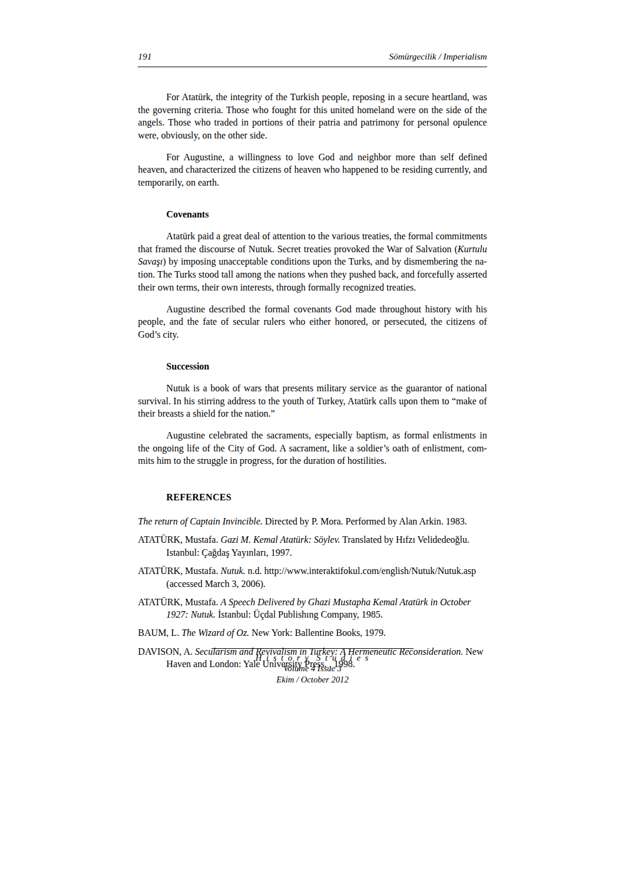191 Sömürgecilik / Imperialism
For Atatürk, the integrity of the Turkish people, reposing in a secure heartland, was the governing criteria. Those who fought for this united homeland were on the side of the angels. Those who traded in portions of their patria and patrimony for personal opulence were, obviously, on the other side.
For Augustine, a willingness to love God and neighbor more than self defined heaven, and characterized the citizens of heaven who happened to be residing currently, and temporarily, on earth.
Covenants
Atatürk paid a great deal of attention to the various treaties, the formal commitments that framed the discourse of Nutuk. Secret treaties provoked the War of Salvation (Kurtulu Savaşı) by imposing unacceptable conditions upon the Turks, and by dismembering the nation. The Turks stood tall among the nations when they pushed back, and forcefully asserted their own terms, their own interests, through formally recognized treaties.
Augustine described the formal covenants God made throughout history with his people, and the fate of secular rulers who either honored, or persecuted, the citizens of God’s city.
Succession
Nutuk is a book of wars that presents military service as the guarantor of national survival. In his stirring address to the youth of Turkey, Atatürk calls upon them to “make of their breasts a shield for the nation.”
Augustine celebrated the sacraments, especially baptism, as formal enlistments in the ongoing life of the City of God. A sacrament, like a soldier’s oath of enlistment, commits him to the struggle in progress, for the duration of hostilities.
REFERENCES
The return of Captain Invincible. Directed by P. Mora. Performed by Alan Arkin. 1983.
ATATÜRK, Mustafa. Gazi M. Kemal Atatürk: Söylev. Translated by Hıfzı Velidedeoğlu. Istanbul: Çağdaş Yayınları, 1997.
ATATÜRK, Mustafa. Nutuk. n.d. http://www.interaktifokul.com/english/Nutuk/Nutuk.asp (accessed March 3, 2006).
ATATÜRK, Mustafa. A Speech Delivered by Ghazi Mustapha Kemal Atatürk in October 1927: Nutuk. İstanbul: Üçdal Publishıng Company, 1985.
BAUM, L. The Wizard of Oz. New York: Ballentine Books, 1979.
DAVISON, A. Secularism and Revivalism in Turkey: A Hermeneutic Reconsideration. New Haven and London: Yale University Press. , 1998.
H i s t o r y S t u d i e s
Volume 4 Issue 3
Ekim / October 2012